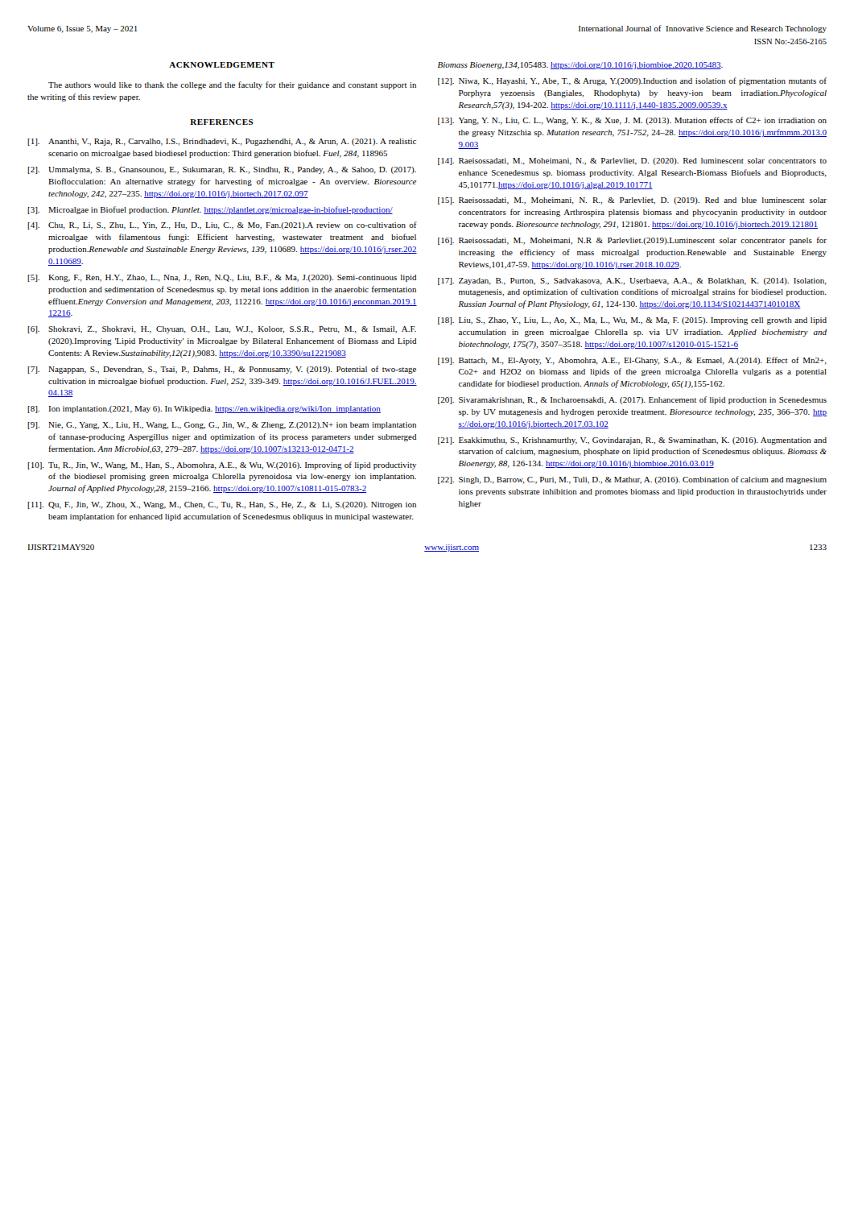Volume 6, Issue 5, May – 2021
International Journal of Innovative Science and Research Technology
ISSN No:-2456-2165
ACKNOWLEDGEMENT
The authors would like to thank the college and the faculty for their guidance and constant support in the writing of this review paper.
REFERENCES
[1]. Ananthi, V., Raja, R., Carvalho, I.S., Brindhadevi, K., Pugazhendhi, A., & Arun, A. (2021). A realistic scenario on microalgae based biodiesel production: Third generation biofuel. Fuel, 284, 118965
[2]. Ummalyma, S. B., Gnansounou, E., Sukumaran, R. K., Sindhu, R., Pandey, A., & Sahoo, D. (2017). Bioflocculation: An alternative strategy for harvesting of microalgae - An overview. Bioresource technology, 242, 227–235. https://doi.org/10.1016/j.biortech.2017.02.097
[3]. Microalgae in Biofuel production. Plantlet. https://plantlet.org/microalgae-in-biofuel-production/
[4]. Chu, R., Li, S., Zhu, L., Yin, Z., Hu, D., Liu, C., & Mo, Fan.(2021).A review on co-cultivation of microalgae with filamentous fungi: Efficient harvesting, wastewater treatment and biofuel production.Renewable and Sustainable Energy Reviews, 139, 110689. https://doi.org/10.1016/j.rser.2020.110689.
[5]. Kong, F., Ren, H.Y., Zhao, L., Nna, J., Ren, N.Q., Liu, B.F., & Ma, J.(2020). Semi-continuous lipid production and sedimentation of Scenedesmus sp. by metal ions addition in the anaerobic fermentation effluent.Energy Conversion and Management, 203, 112216. https://doi.org/10.1016/j.enconman.2019.112216.
[6]. Shokravi, Z., Shokravi, H., Chyuan, O.H., Lau, W.J., Koloor, S.S.R., Petru, M., & Ismail, A.F.(2020).Improving 'Lipid Productivity' in Microalgae by Bilateral Enhancement of Biomass and Lipid Contents: A Review.Sustainability,12(21), 9083. https://doi.org/10.3390/su12219083
[7]. Nagappan, S., Devendran, S., Tsai, P., Dahms, H., & Ponnusamy, V. (2019). Potential of two-stage cultivation in microalgae biofuel production. Fuel, 252, 339-349. https://doi.org/10.1016/J.FUEL.2019.04.138
[8]. Ion implantation.(2021, May 6). In Wikipedia. https://en.wikipedia.org/wiki/Ion_implantation
[9]. Nie, G., Yang, X., Liu, H., Wang, L., Gong, G., Jin, W., & Zheng, Z.(2012).N+ ion beam implantation of tannase-producing Aspergillus niger and optimization of its process parameters under submerged fermentation. Ann Microbiol,63, 279–287. https://doi.org/10.1007/s13213-012-0471-2
[10]. Tu, R., Jin, W., Wang, M., Han, S., Abomohra, A.E., & Wu, W.(2016). Improving of lipid productivity of the biodiesel promising green microalga Chlorella pyrenoidosa via low-energy ion implantation. Journal of Applied Phycology,28, 2159–2166. https://doi.org/10.1007/s10811-015-0783-2
[11]. Qu, F., Jin, W., Zhou, X., Wang, M., Chen, C., Tu, R., Han, S., He, Z., & Li, S.(2020). Nitrogen ion beam implantation for enhanced lipid accumulation of Scenedesmus obliquus in municipal wastewater.
Biomass Bioenerg,134, 105483. https://doi.org/10.1016/j.biombioe.2020.105483.
[12]. Niwa, K., Hayashi, Y., Abe, T., & Aruga, Y.(2009).Induction and isolation of pigmentation mutants of Porphyra yezoensis (Bangiales, Rhodophyta) by heavy-ion beam irradiation.Phycological Research,57(3), 194-202. https://doi.org/10.1111/j.1440-1835.2009.00539.x
[13]. Yang, Y. N., Liu, C. L., Wang, Y. K., & Xue, J. M. (2013). Mutation effects of C2+ ion irradiation on the greasy Nitzschia sp. Mutation research, 751-752, 24–28. https://doi.org/10.1016/j.mrfmmm.2013.09.003
[14]. Raeisossadati, M., Moheimani, N., & Parlevliet, D. (2020). Red luminescent solar concentrators to enhance Scenedesmus sp. biomass productivity. Algal Research-Biomass Biofuels and Bioproducts, 45,101771.https://doi.org/10.1016/j.algal.2019.101771
[15]. Raeisossadati, M., Moheimani, N. R., & Parlevliet, D. (2019). Red and blue luminescent solar concentrators for increasing Arthrospira platensis biomass and phycocyanin productivity in outdoor raceway ponds. Bioresource technology, 291, 121801. https://doi.org/10.1016/j.biortech.2019.121801
[16]. Raeisossadati, M., Moheimani, N.R & Parlevliet.(2019).Luminescent solar concentrator panels for increasing the efficiency of mass microalgal production.Renewable and Sustainable Energy Reviews,101,47-59. https://doi.org/10.1016/j.rser.2018.10.029.
[17]. Zayadan, B., Purton, S., Sadvakasova, A.K., Userbaeva, A.A., & Bolatkhan, K. (2014). Isolation, mutagenesis, and optimization of cultivation conditions of microalgal strains for biodiesel production. Russian Journal of Plant Physiology, 61, 124-130. https://doi.org/10.1134/S102144371401018X
[18]. Liu, S., Zhao, Y., Liu, L., Ao, X., Ma, L., Wu, M., & Ma, F. (2015). Improving cell growth and lipid accumulation in green microalgae Chlorella sp. via UV irradiation. Applied biochemistry and biotechnology, 175(7), 3507–3518. https://doi.org/10.1007/s12010-015-1521-6
[19]. Battach, M., El-Ayoty, Y., Abomohra, A.E., El-Ghany, S.A., & Esmael, A.(2014). Effect of Mn2+, Co2+ and H2O2 on biomass and lipids of the green microalga Chlorella vulgaris as a potential candidate for biodiesel production. Annals of Microbiology, 65(1), 155-162.
[20]. Sivaramakrishnan, R., & Incharoensakdi, A. (2017). Enhancement of lipid production in Scenedesmus sp. by UV mutagenesis and hydrogen peroxide treatment. Bioresource technology, 235, 366–370. https://doi.org/10.1016/j.biortech.2017.03.102
[21]. Esakkimuthu, S., Krishnamurthy, V., Govindarajan, R., & Swaminathan, K. (2016). Augmentation and starvation of calcium, magnesium, phosphate on lipid production of Scenedesmus obliquus. Biomass & Bioenergy, 88, 126-134. https://doi.org/10.1016/j.biombioe.2016.03.019
[22]. Singh, D., Barrow, C., Puri, M., Tuli, D., & Mathur, A. (2016). Combination of calcium and magnesium ions prevents substrate inhibition and promotes biomass and lipid production in thraustochytrids under higher
IJISRT21MAY920
www.ijisrt.com
1233